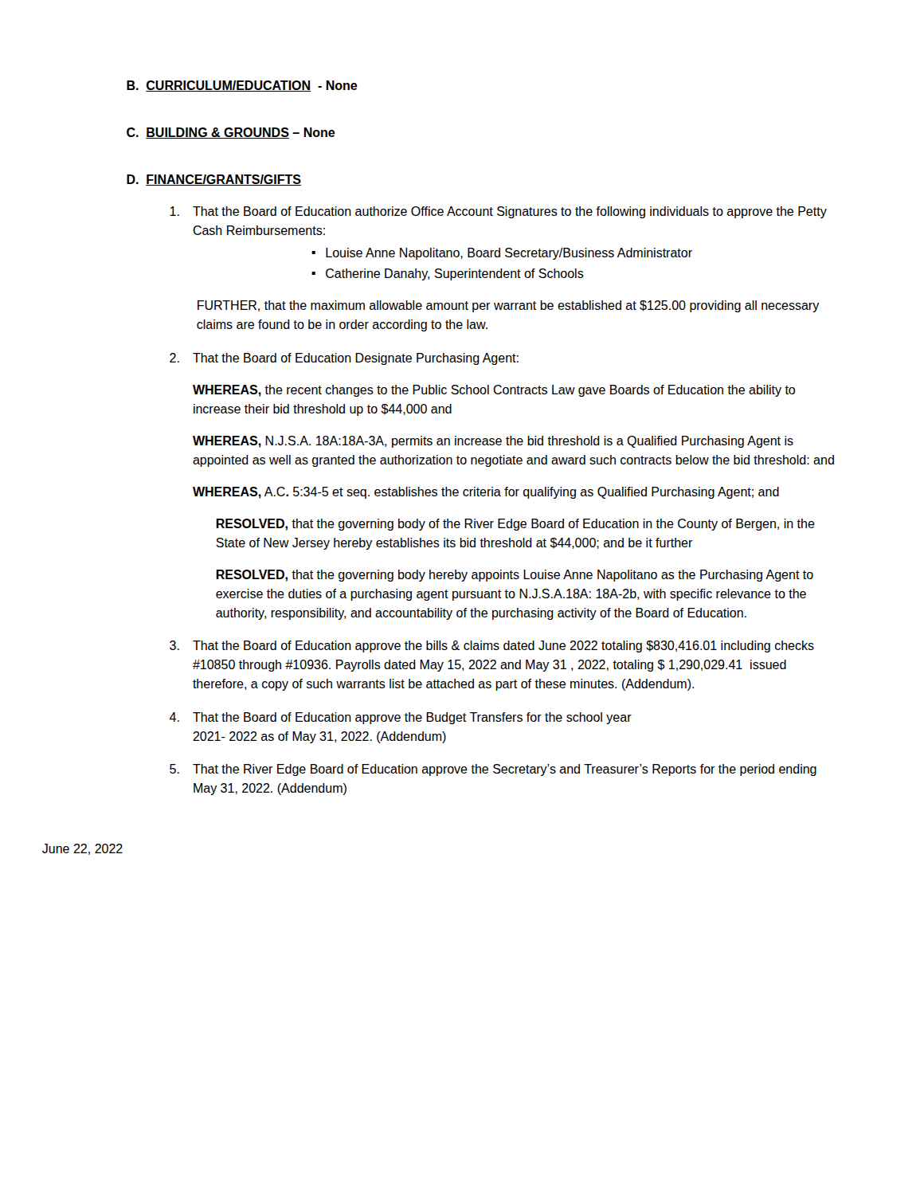B. CURRICULUM/EDUCATION - None
C. BUILDING & GROUNDS – None
D. FINANCE/GRANTS/GIFTS
That the Board of Education authorize Office Account Signatures to the following individuals to approve the Petty Cash Reimbursements:
Louise Anne Napolitano, Board Secretary/Business Administrator
Catherine Danahy, Superintendent of Schools
FURTHER, that the maximum allowable amount per warrant be established at $125.00 providing all necessary claims are found to be in order according to the law.
That the Board of Education Designate Purchasing Agent:
WHEREAS, the recent changes to the Public School Contracts Law gave Boards of Education the ability to increase their bid threshold up to $44,000 and
WHEREAS, N.J.S.A. 18A:18A-3A, permits an increase the bid threshold is a Qualified Purchasing Agent is appointed as well as granted the authorization to negotiate and award such contracts below the bid threshold: and
WHEREAS, A.C. 5:34-5 et seq. establishes the criteria for qualifying as Qualified Purchasing Agent; and
RESOLVED, that the governing body of the River Edge Board of Education in the County of Bergen, in the State of New Jersey hereby establishes its bid threshold at $44,000; and be it further
RESOLVED, that the governing body hereby appoints Louise Anne Napolitano as the Purchasing Agent to exercise the duties of a purchasing agent pursuant to N.J.S.A.18A: 18A-2b, with specific relevance to the authority, responsibility, and accountability of the purchasing activity of the Board of Education.
That the Board of Education approve the bills & claims dated June 2022 totaling $830,416.01 including checks #10850 through #10936. Payrolls dated May 15, 2022 and May 31 , 2022, totaling $ 1,290,029.41 issued therefore, a copy of such warrants list be attached as part of these minutes. (Addendum).
That the Board of Education approve the Budget Transfers for the school year
2021- 2022 as of May 31, 2022. (Addendum)
That the River Edge Board of Education approve the Secretary’s and Treasurer’s Reports for the period ending May 31, 2022. (Addendum)
June 22, 2022